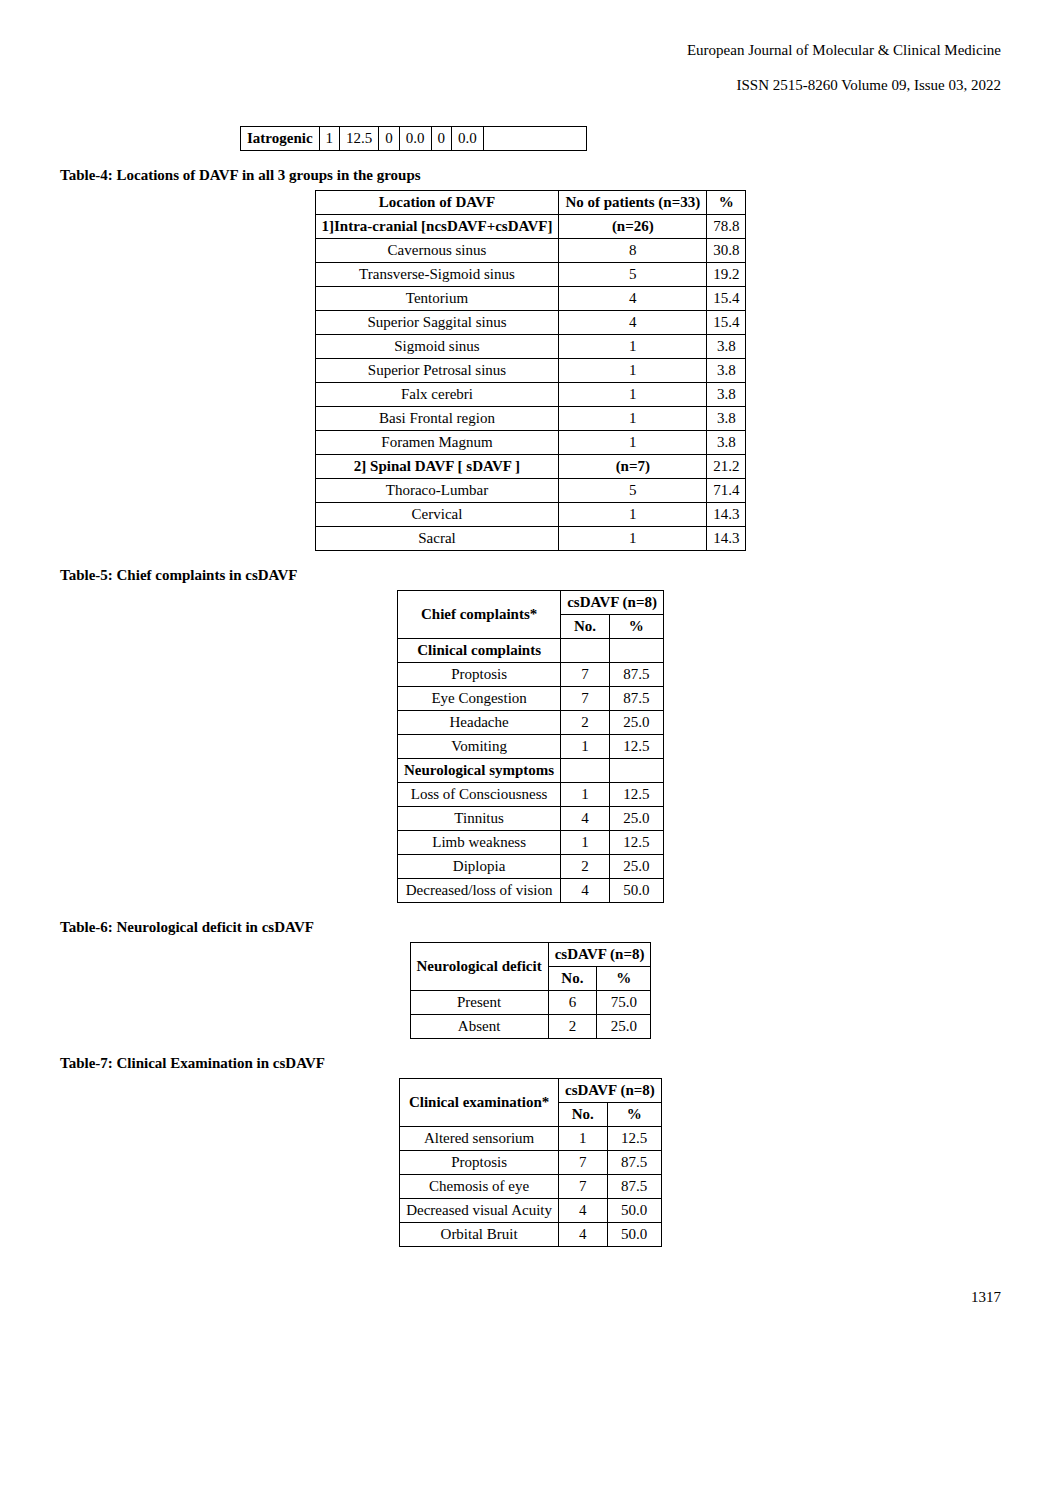European Journal of Molecular & Clinical Medicine
ISSN 2515-8260 Volume 09, Issue 03, 2022
| Iatrogenic | 1 | 12.5 | 0 | 0.0 | 0 | 0.0 | |
Table-4: Locations of DAVF in all 3 groups in the groups
| Location of DAVF | No of patients (n=33) | % |
| 1]Intra-cranial [ncsDAVF+csDAVF] | (n=26) | 78.8 |
| Cavernous sinus | 8 | 30.8 |
| Transverse-Sigmoid sinus | 5 | 19.2 |
| Tentorium | 4 | 15.4 |
| Superior Saggital sinus | 4 | 15.4 |
| Sigmoid sinus | 1 | 3.8 |
| Superior Petrosal sinus | 1 | 3.8 |
| Falx cerebri | 1 | 3.8 |
| Basi Frontal region | 1 | 3.8 |
| Foramen Magnum | 1 | 3.8 |
| 2] Spinal DAVF [ sDAVF ] | (n=7) | 21.2 |
| Thoraco-Lumbar | 5 | 71.4 |
| Cervical | 1 | 14.3 |
| Sacral | 1 | 14.3 |
Table-5: Chief complaints in csDAVF
| Chief complaints* | csDAVF (n=8) |
| No. | % |
| Clinical complaints | | |
| Proptosis | 7 | 87.5 |
| Eye Congestion | 7 | 87.5 |
| Headache | 2 | 25.0 |
| Vomiting | 1 | 12.5 |
| Neurological symptoms | | |
| Loss of Consciousness | 1 | 12.5 |
| Tinnitus | 4 | 25.0 |
| Limb weakness | 1 | 12.5 |
| Diplopia | 2 | 25.0 |
| Decreased/loss of vision | 4 | 50.0 |
Table-6: Neurological deficit in csDAVF
| Neurological deficit | csDAVF (n=8) |
| No. | % |
| Present | 6 | 75.0 |
| Absent | 2 | 25.0 |
Table-7: Clinical Examination in csDAVF
| Clinical examination* | csDAVF (n=8) |
| No. | % |
| Altered sensorium | 1 | 12.5 |
| Proptosis | 7 | 87.5 |
| Chemosis of eye | 7 | 87.5 |
| Decreased visual Acuity | 4 | 50.0 |
| Orbital Bruit | 4 | 50.0 |
1317